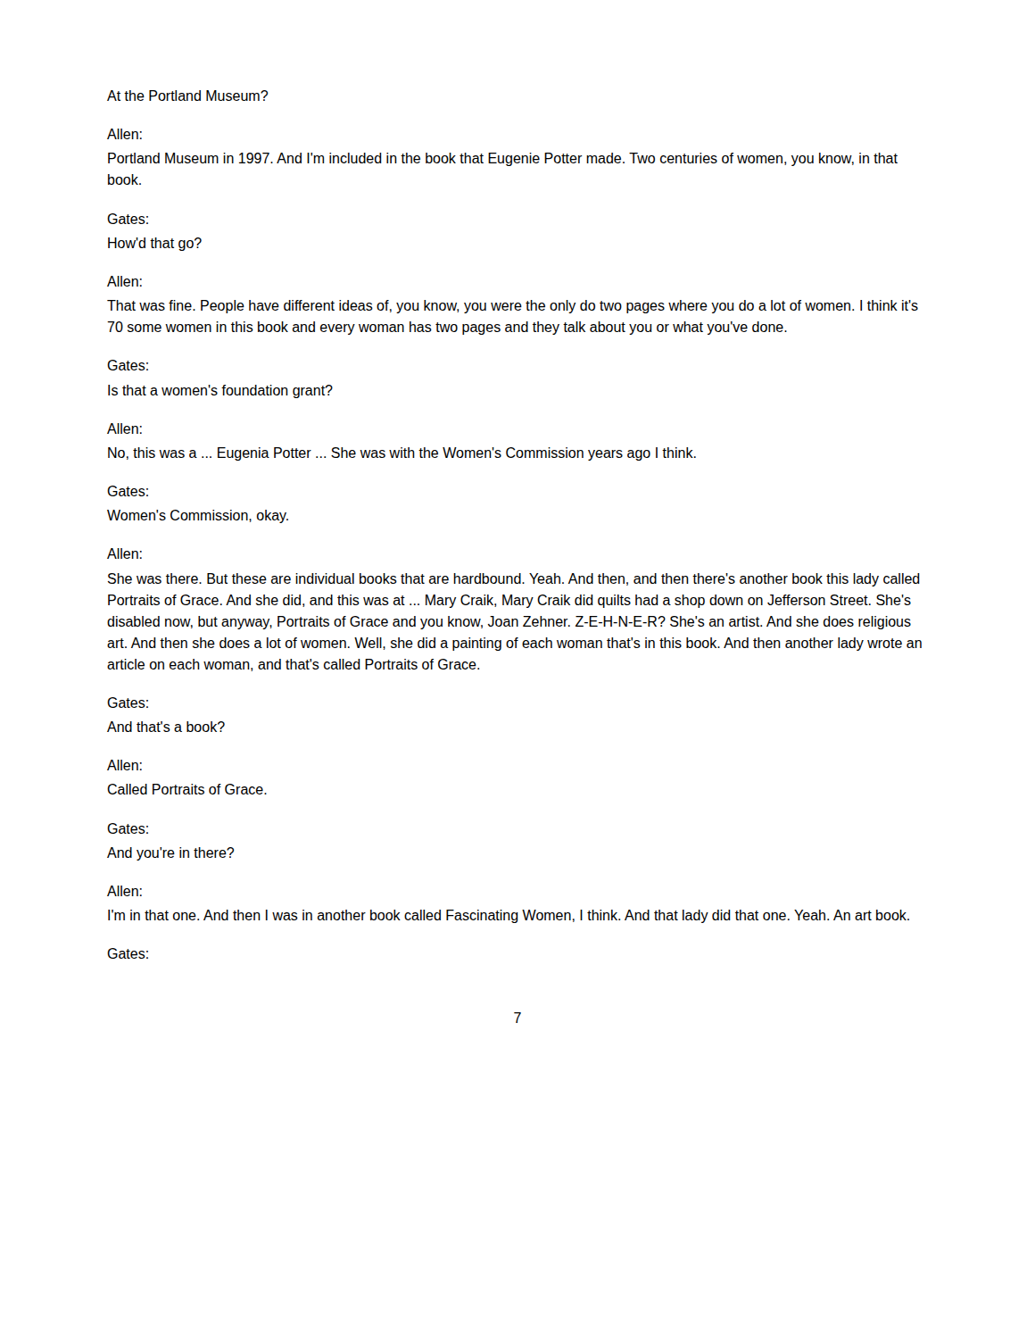At the Portland Museum?
Allen:
Portland Museum in 1997. And I'm included in the book that Eugenie Potter made. Two centuries of women, you know, in that book.
Gates:
How'd that go?
Allen:
That was fine. People have different ideas of, you know, you were the only do two pages where you do a lot of women. I think it's 70 some women in this book and every woman has two pages and they talk about you or what you've done.
Gates:
Is that a women's foundation grant?
Allen:
No, this was a ... Eugenia Potter ... She was with the Women's Commission years ago I think.
Gates:
Women's Commission, okay.
Allen:
She was there. But these are individual books that are hardbound. Yeah. And then, and then there's another book this lady called Portraits of Grace. And she did, and this was at ... Mary Craik, Mary Craik did quilts had a shop down on Jefferson Street. She's disabled now, but anyway, Portraits of Grace and you know, Joan Zehner. Z-E-H-N-E-R? She's an artist. And she does religious art. And then she does a lot of women. Well, she did a painting of each woman that's in this book. And then another lady wrote an article on each woman, and that's called Portraits of Grace.
Gates:
And that's a book?
Allen:
Called Portraits of Grace.
Gates:
And you're in there?
Allen:
I'm in that one. And then I was in another book called Fascinating Women, I think. And that lady did that one. Yeah. An art book.
Gates:
7